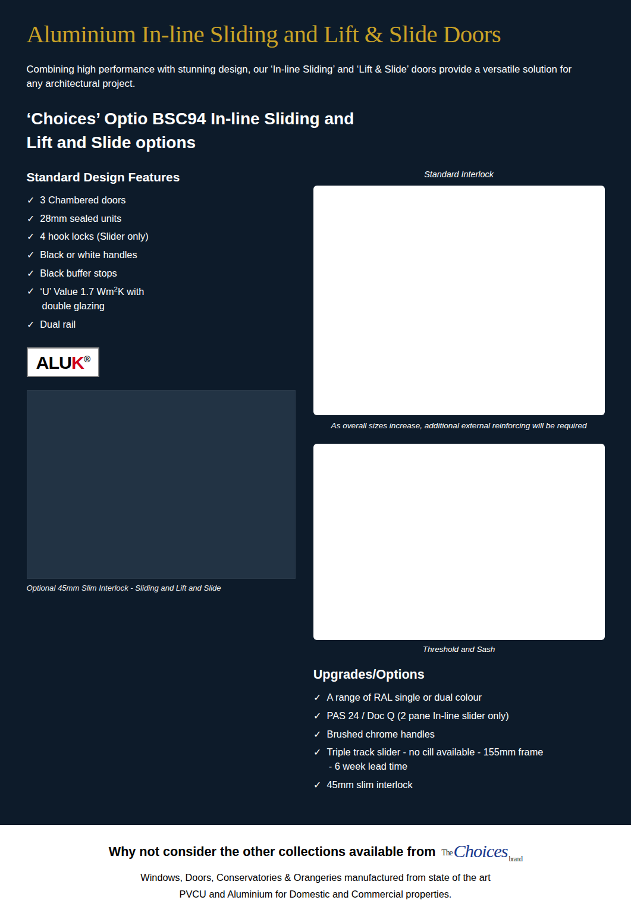Aluminium In-line Sliding and Lift & Slide Doors
Combining high performance with stunning design, our ‘In-line Sliding’ and ‘Lift & Slide’ doors provide a versatile solution for any architectural project.
‘Choices’ Optio BSC94 In-line Sliding and Lift and Slide options
Standard Design Features
3 Chambered doors
28mm sealed units
4 hook locks (Slider only)
Black or white handles
Black buffer stops
‘U’ Value 1.7 Wm2K with double glazing
Dual rail
ALUK®
Optional 45mm Slim Interlock - Sliding and Lift and Slide
Standard Interlock
As overall sizes increase, additional external reinforcing will be required
Threshold and Sash
Upgrades/Options
A range of RAL single or dual colour
PAS 24 / Doc Q (2 pane In-line slider only)
Brushed chrome handles
Triple track slider - no cill available - 155mm frame - 6 week lead time
45mm slim interlock
Why not consider the other collections available from The Choicesbrand
Windows, Doors, Conservatories & Orangeries manufactured from state of the art
PVCU and Aluminium for Domestic and Commercial properties.